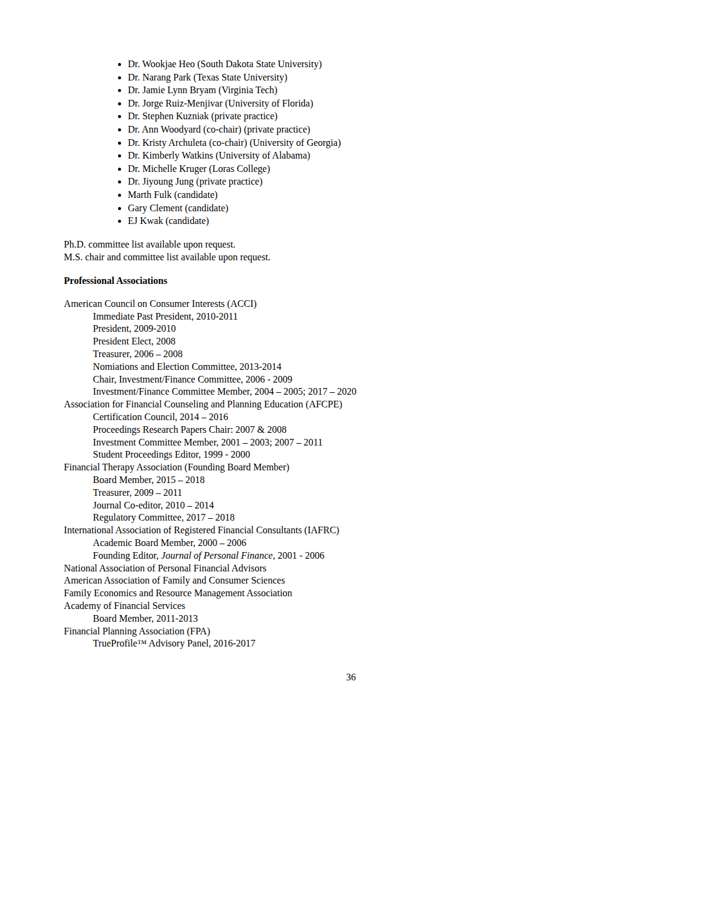Dr. Wookjae Heo (South Dakota State University)
Dr. Narang Park (Texas State University)
Dr. Jamie Lynn Bryam (Virginia Tech)
Dr. Jorge Ruiz-Menjivar (University of Florida)
Dr. Stephen Kuzniak (private practice)
Dr. Ann Woodyard (co-chair) (private practice)
Dr. Kristy Archuleta (co-chair) (University of Georgia)
Dr. Kimberly Watkins (University of Alabama)
Dr. Michelle Kruger (Loras College)
Dr. Jiyoung Jung (private practice)
Marth Fulk (candidate)
Gary Clement (candidate)
EJ Kwak (candidate)
Ph.D. committee list available upon request.
M.S. chair and committee list available upon request.
Professional Associations
American Council on Consumer Interests (ACCI)
Immediate Past President, 2010-2011
President, 2009-2010
President Elect, 2008
Treasurer, 2006 – 2008
Nomiations and Election Committee, 2013-2014
Chair, Investment/Finance Committee, 2006 - 2009
Investment/Finance Committee Member, 2004 – 2005; 2017 – 2020
Association for Financial Counseling and Planning Education (AFCPE)
Certification Council, 2014 – 2016
Proceedings Research Papers Chair: 2007 & 2008
Investment Committee Member, 2001 – 2003; 2007 – 2011
Student Proceedings Editor, 1999 - 2000
Financial Therapy Association (Founding Board Member)
Board Member, 2015 – 2018
Treasurer, 2009 – 2011
Journal Co-editor, 2010 – 2014
Regulatory Committee, 2017 – 2018
International Association of Registered Financial Consultants (IAFRC)
Academic Board Member, 2000 – 2006
Founding Editor, Journal of Personal Finance, 2001 - 2006
National Association of Personal Financial Advisors
American Association of Family and Consumer Sciences
Family Economics and Resource Management Association
Academy of Financial Services
Board Member, 2011-2013
Financial Planning Association (FPA)
TrueProfile™ Advisory Panel, 2016-2017
36